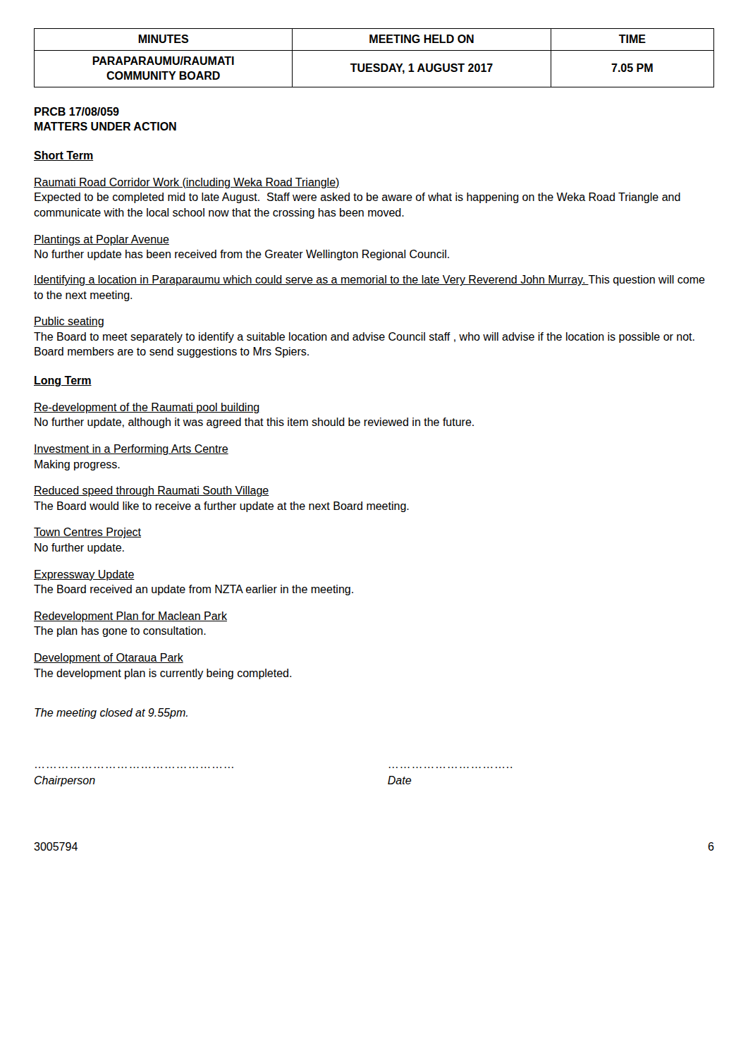| MINUTES | MEETING HELD ON | TIME |
| PARAPARAUMU/RAUMATI COMMUNITY BOARD | TUESDAY, 1 AUGUST 2017 | 7.05 PM |
PRCB 17/08/059
MATTERS UNDER ACTION
Short Term
Raumati Road Corridor Work (including Weka Road Triangle)
Expected to be completed mid to late August. Staff were asked to be aware of what is happening on the Weka Road Triangle and communicate with the local school now that the crossing has been moved.
Plantings at Poplar Avenue
No further update has been received from the Greater Wellington Regional Council.
Identifying a location in Paraparaumu which could serve as a memorial to the late Very Reverend John Murray. This question will come to the next meeting.
Public seating
The Board to meet separately to identify a suitable location and advise Council staff , who will advise if the location is possible or not. Board members are to send suggestions to Mrs Spiers.
Long Term
Re-development of the Raumati pool building
No further update, although it was agreed that this item should be reviewed in the future.
Investment in a Performing Arts Centre
Making progress.
Reduced speed through Raumati South Village
The Board would like to receive a further update at the next Board meeting.
Town Centres Project
No further update.
Expressway Update
The Board received an update from NZTA earlier in the meeting.
Redevelopment Plan for Maclean Park
The plan has gone to consultation.
Development of Otaraua Park
The development plan is currently being completed.
The meeting closed at 9.55pm.
| …………………………………………… Chairperson | ………………………….. Date |
3005794 6